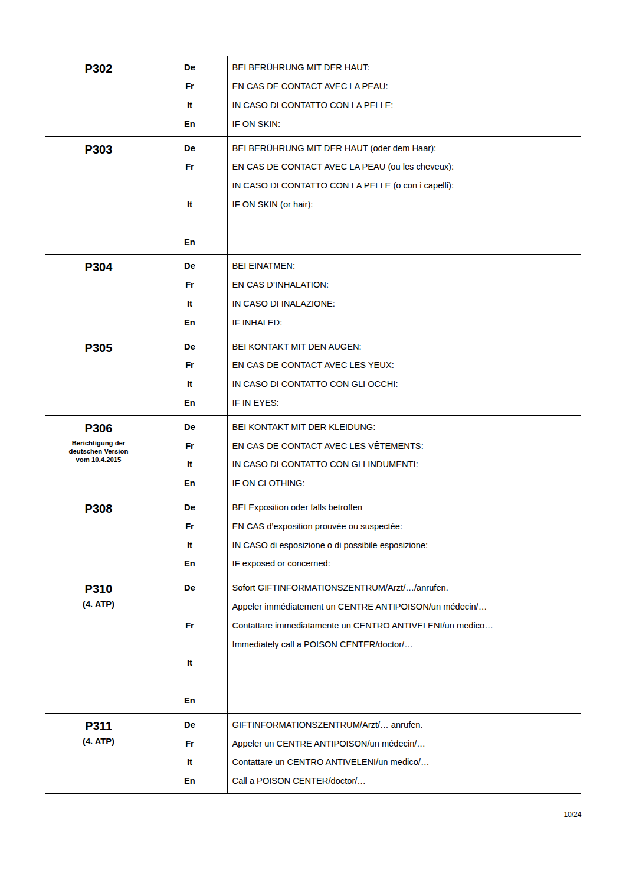| P302 | De Fr It En | BEI BERÜHRUNG MIT DER HAUT: EN CAS DE CONTACT AVEC LA PEAU: IN CASO DI CONTATTO CON LA PELLE: IF ON SKIN: |
| P303 | De Fr It En | BEI BERÜHRUNG MIT DER HAUT (oder dem Haar): EN CAS DE CONTACT AVEC LA PEAU (ou les cheveux): IN CASO DI CONTATTO CON LA PELLE (o con i capelli): IF ON SKIN (or hair): |
| P304 | De Fr It En | BEI EINATMEN: EN CAS D’INHALATION: IN CASO DI INALAZIONE: IF INHALED: |
| P305 | De Fr It En | BEI KONTAKT MIT DEN AUGEN: EN CAS DE CONTACT AVEC LES YEUX: IN CASO DI CONTATTO CON GLI OCCHI: IF IN EYES: |
| P306 Berichtigung der deutschen Version vom 10.4.2015 | De Fr It En | BEI KONTAKT MIT DER KLEIDUNG: EN CAS DE CONTACT AVEC LES VÊTEMENTS: IN CASO DI CONTATTO CON GLI INDUMENTI: IF ON CLOTHING: |
| P308 | De Fr It En | BEI Exposition oder falls betroffen EN CAS d’exposition prouvée ou suspectée: IN CASO di esposizione o di possibile esposizione: IF exposed or concerned: |
| P310 (4. ATP) | De Fr It En | Sofort GIFTINFORMATIONSZENTRUM/Arzt/…/anrufen. Appeler immédiatement un CENTRE ANTIPOISON/un médecin/… Contattare immediatamente un CENTRO ANTIVELENI/un medico… Immediately call a POISON CENTER/doctor/… |
| P311 (4. ATP) | De Fr It En | GIFTINFORMATIONSZENTRUM/Arzt/… anrufen. Appeler un CENTRE ANTIPOISON/un médecin/… Contattare un CENTRO ANTIVELENI/un medico/… Call a POISON CENTER/doctor/… |
10/24